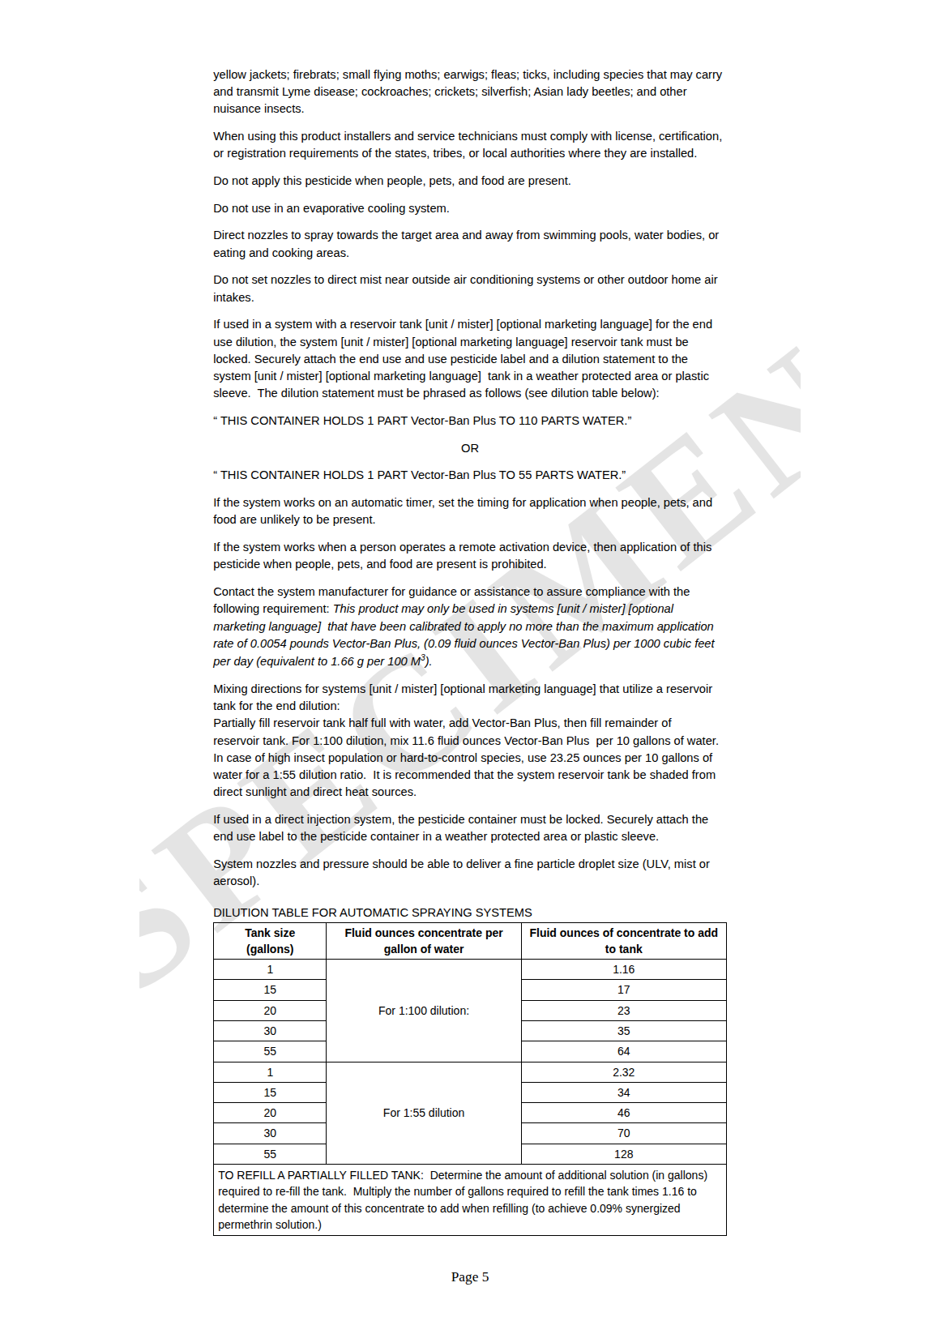SPECIMEN
yellow jackets; firebrats; small flying moths; earwigs; fleas; ticks, including species that may carry and transmit Lyme disease; cockroaches; crickets; silverfish; Asian lady beetles; and other nuisance insects.
When using this product installers and service technicians must comply with license, certification, or registration requirements of the states, tribes, or local authorities where they are installed.
Do not apply this pesticide when people, pets, and food are present.
Do not use in an evaporative cooling system.
Direct nozzles to spray towards the target area and away from swimming pools, water bodies, or eating and cooking areas.
Do not set nozzles to direct mist near outside air conditioning systems or other outdoor home air intakes.
If used in a system with a reservoir tank [unit / mister] [optional marketing language] for the end use dilution, the system [unit / mister] [optional marketing language] reservoir tank must be locked. Securely attach the end use and use pesticide label and a dilution statement to the system [unit / mister] [optional marketing language] tank in a weather protected area or plastic sleeve. The dilution statement must be phrased as follows (see dilution table below):
“ THIS CONTAINER HOLDS 1 PART Vector-Ban Plus TO 110 PARTS WATER.”
OR
“ THIS CONTAINER HOLDS 1 PART Vector-Ban Plus TO 55 PARTS WATER.”
If the system works on an automatic timer, set the timing for application when people, pets, and food are unlikely to be present.
If the system works when a person operates a remote activation device, then application of this pesticide when people, pets, and food are present is prohibited.
Contact the system manufacturer for guidance or assistance to assure compliance with the following requirement: This product may only be used in systems [unit / mister] [optional marketing language] that have been calibrated to apply no more than the maximum application rate of 0.0054 pounds Vector-Ban Plus, (0.09 fluid ounces Vector-Ban Plus) per 1000 cubic feet per day (equivalent to 1.66 g per 100 M3).
Mixing directions for systems [unit / mister] [optional marketing language] that utilize a reservoir tank for the end dilution:
Partially fill reservoir tank half full with water, add Vector-Ban Plus, then fill remainder of
reservoir tank. For 1:100 dilution, mix 11.6 fluid ounces Vector-Ban Plus per 10 gallons of water. In case of high insect population or hard-to-control species, use 23.25 ounces per 10 gallons of water for a 1:55 dilution ratio. It is recommended that the system reservoir tank be shaded from direct sunlight and direct heat sources.
If used in a direct injection system, the pesticide container must be locked. Securely attach the end use label to the pesticide container in a weather protected area or plastic sleeve.
System nozzles and pressure should be able to deliver a fine particle droplet size (ULV, mist or aerosol).
DILUTION TABLE FOR AUTOMATIC SPRAYING SYSTEMS
| Tank size (gallons) | Fluid ounces concentrate per gallon of water | Fluid ounces of concentrate to add to tank |
| --- | --- | --- |
| 1 | For 1:100 dilution: | 1.16 |
| 15 | 17 |
| 20 | 23 |
| 30 | 35 |
| 55 | 64 |
| 1 | For 1:55 dilution | 2.32 |
| 15 | 34 |
| 20 | 46 |
| 30 | 70 |
| 55 | 128 |
| TO REFILL A PARTIALLY FILLED TANK: Determine the amount of additional solution (in gallons) required to re-fill the tank. Multiply the number of gallons required to refill the tank times 1.16 to determine the amount of this concentrate to add when refilling (to achieve 0.09% synergized permethrin solution.) |
Page 5